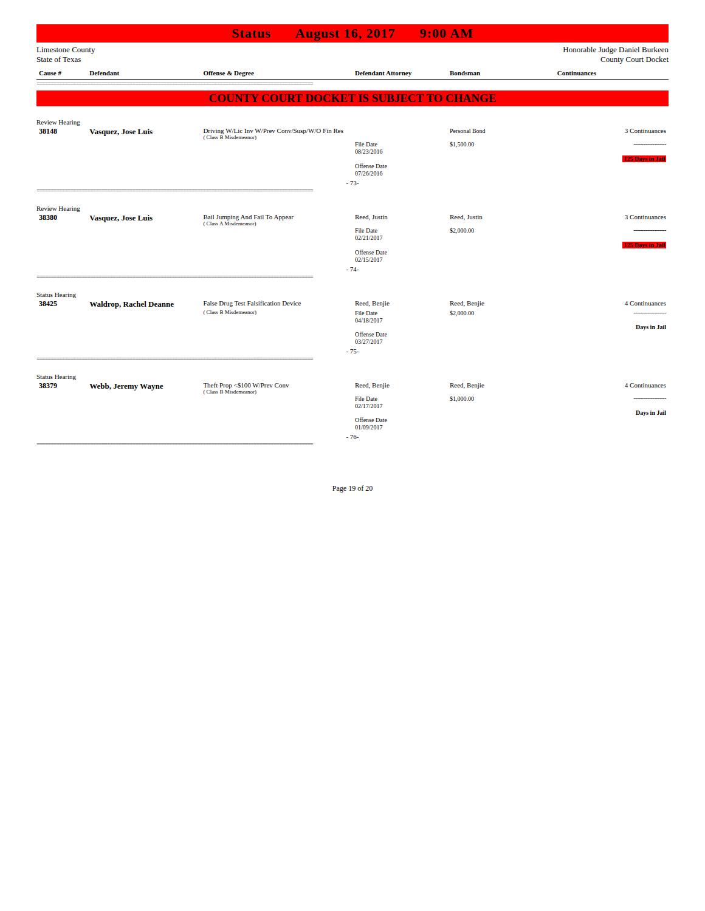Status August 16, 2017 9:00 AM
Limestone County
State of Texas
Honorable Judge Daniel Burkeen
County Court Docket
| Cause # | Defendant | Offense & Degree | Defendant Attorney | Bondsman | Continuances |
| --- | --- | --- | --- | --- | --- |
==================================================================================================
COUNTY COURT DOCKET IS SUBJECT TO CHANGE
Review Hearing
| 38148 | Vasquez, Jose Luis | Driving W/Lic Inv W/Prev Conv/Susp/W/O Fin Res ( Class B Misdemeanor) | | Personal Bond | 3 Continuances |
| | | | File Date 08/23/2016 | $1,500.00 | ------------------- |
| | | | | | 125 Days in Jail |
| | | | Offense Date 07/26/2016 | | |
- 73-
==================================================================================================
Review Hearing
| 38380 | Vasquez, Jose Luis | Bail Jumping And Fail To Appear ( Class A Misdemeanor) | Reed, Justin | Reed, Justin | 3 Continuances |
| | | | File Date 02/21/2017 | $2,000.00 | ------------------- |
| | | | | | 125 Days in Jail |
| | | | Offense Date 02/15/2017 | | |
- 74-
==================================================================================================
Status Hearing
| 38425 | Waldrop, Rachel Deanne | False Drug Test Falsification Device | Reed, Benjie | Reed, Benjie | 4 Continuances |
| | | ( Class B Misdemeanor) | File Date 04/18/2017 | $2,000.00 | ------------------- |
| | | | | | Days in Jail |
| | | | Offense Date 03/27/2017 | | |
- 75-
==================================================================================================
Status Hearing
| 38379 | Webb, Jeremy Wayne | Theft Prop <$100 W/Prev Conv ( Class B Misdemeanor) | Reed, Benjie | Reed, Benjie | 4 Continuances |
| | | | File Date 02/17/2017 | $1,000.00 | ------------------- |
| | | | | | Days in Jail |
| | | | Offense Date 01/09/2017 | | |
- 76-
==================================================================================================
Page 19 of 20